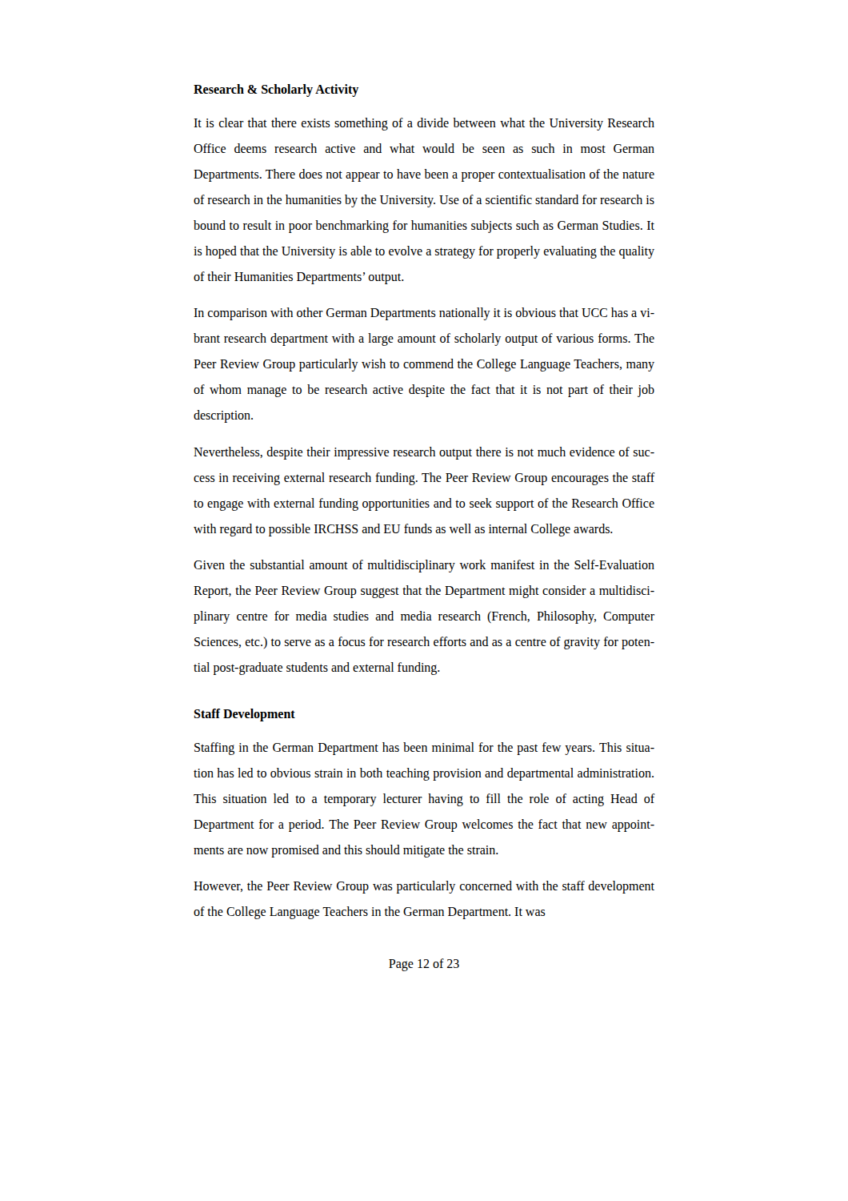Research & Scholarly Activity
It is clear that there exists something of a divide between what the University Research Office deems research active and what would be seen as such in most German Departments. There does not appear to have been a proper contextualisation of the nature of research in the humanities by the University. Use of a scientific standard for research is bound to result in poor benchmarking for humanities subjects such as German Studies. It is hoped that the University is able to evolve a strategy for properly evaluating the quality of their Humanities Departments’ output.
In comparison with other German Departments nationally it is obvious that UCC has a vibrant research department with a large amount of scholarly output of various forms. The Peer Review Group particularly wish to commend the College Language Teachers, many of whom manage to be research active despite the fact that it is not part of their job description.
Nevertheless, despite their impressive research output there is not much evidence of success in receiving external research funding. The Peer Review Group encourages the staff to engage with external funding opportunities and to seek support of the Research Office with regard to possible IRCHSS and EU funds as well as internal College awards.
Given the substantial amount of multidisciplinary work manifest in the Self-Evaluation Report, the Peer Review Group suggest that the Department might consider a multidisciplinary centre for media studies and media research (French, Philosophy, Computer Sciences, etc.) to serve as a focus for research efforts and as a centre of gravity for potential post-graduate students and external funding.
Staff Development
Staffing in the German Department has been minimal for the past few years. This situation has led to obvious strain in both teaching provision and departmental administration. This situation led to a temporary lecturer having to fill the role of acting Head of Department for a period. The Peer Review Group welcomes the fact that new appointments are now promised and this should mitigate the strain.
However, the Peer Review Group was particularly concerned with the staff development of the College Language Teachers in the German Department. It was
Page 12 of 23